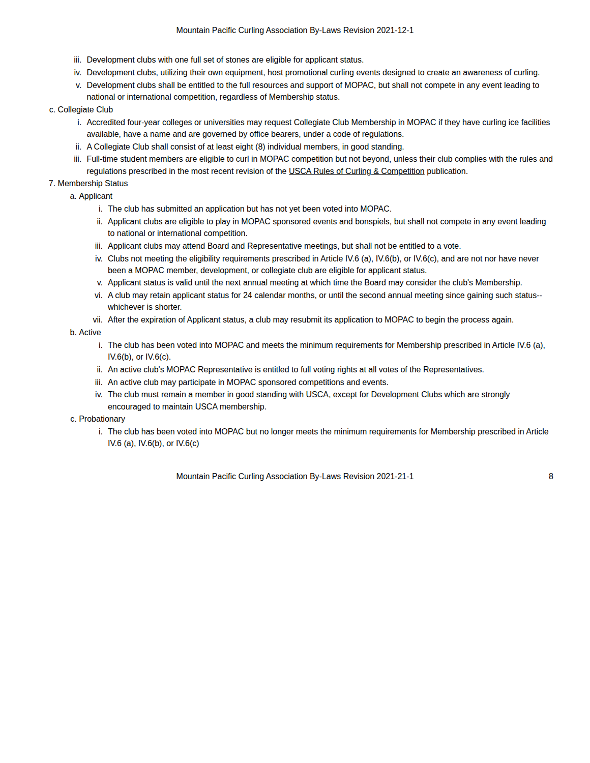Mountain Pacific Curling Association By-Laws Revision 2021-12-1
Development clubs with one full set of stones are eligible for applicant status.
Development clubs, utilizing their own equipment, host promotional curling events designed to create an awareness of curling.
Development clubs shall be entitled to the full resources and support of MOPAC, but shall not compete in any event leading to national or international competition, regardless of Membership status.
Collegiate Club
Accredited four-year colleges or universities may request Collegiate Club Membership in MOPAC if they have curling ice facilities available, have a name and are governed by office bearers, under a code of regulations.
A Collegiate Club shall consist of at least eight (8) individual members, in good standing.
Full-time student members are eligible to curl in MOPAC competition but not beyond, unless their club complies with the rules and regulations prescribed in the most recent revision of the USCA Rules of Curling & Competition publication.
Membership Status
Applicant
The club has submitted an application but has not yet been voted into MOPAC.
Applicant clubs are eligible to play in MOPAC sponsored events and bonspiels, but shall not compete in any event leading to national or international competition.
Applicant clubs may attend Board and Representative meetings, but shall not be entitled to a vote.
Clubs not meeting the eligibility requirements prescribed in Article IV.6 (a), IV.6(b), or IV.6(c), and are not nor have never been a MOPAC member, development, or collegiate club are eligible for applicant status.
Applicant status is valid until the next annual meeting at which time the Board may consider the club's Membership.
A club may retain applicant status for 24 calendar months, or until the second annual meeting since gaining such status--whichever is shorter.
After the expiration of Applicant status, a club may resubmit its application to MOPAC to begin the process again.
Active
The club has been voted into MOPAC and meets the minimum requirements for Membership prescribed in Article IV.6 (a), IV.6(b), or IV.6(c).
An active club's MOPAC Representative is entitled to full voting rights at all votes of the Representatives.
An active club may participate in MOPAC sponsored competitions and events.
The club must remain a member in good standing with USCA, except for Development Clubs which are strongly encouraged to maintain USCA membership.
Probationary
The club has been voted into MOPAC but no longer meets the minimum requirements for Membership prescribed in Article IV.6 (a), IV.6(b), or IV.6(c)
Mountain Pacific Curling Association By-Laws Revision 2021-21-1 8